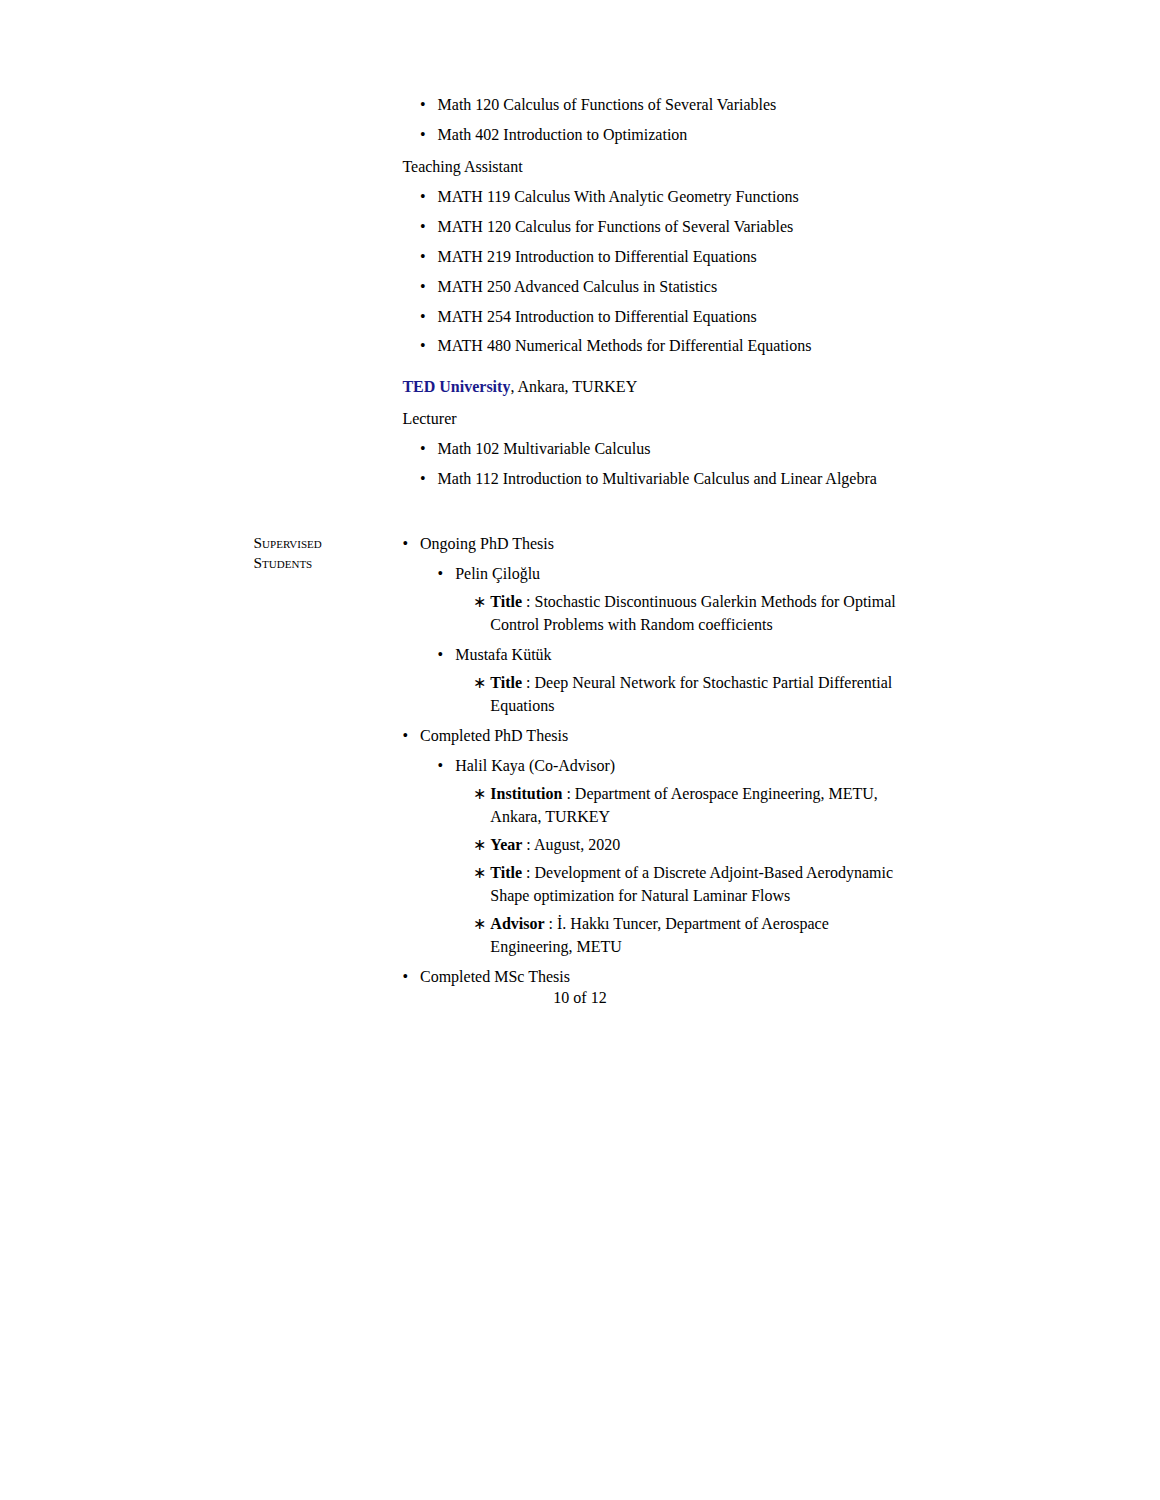Math 120 Calculus of Functions of Several Variables
Math 402 Introduction to Optimization
Teaching Assistant
MATH 119 Calculus With Analytic Geometry Functions
MATH 120 Calculus for Functions of Several Variables
MATH 219 Introduction to Differential Equations
MATH 250 Advanced Calculus in Statistics
MATH 254 Introduction to Differential Equations
MATH 480 Numerical Methods for Differential Equations
TED University, Ankara, TURKEY
Lecturer
Math 102 Multivariable Calculus
Math 112 Introduction to Multivariable Calculus and Linear Algebra
Supervised
Students
Ongoing PhD Thesis
Pelin Çiloğlu
Title : Stochastic Discontinuous Galerkin Methods for Optimal Control Problems with Random coefficients
Mustafa Kütük
Title : Deep Neural Network for Stochastic Partial Differential Equations
Completed PhD Thesis
Halil Kaya (Co-Advisor)
Institution : Department of Aerospace Engineering, METU, Ankara, TURKEY
Year : August, 2020
Title : Development of a Discrete Adjoint-Based Aerodynamic Shape optimization for Natural Laminar Flows
Advisor : İ. Hakkı Tuncer, Department of Aerospace Engineering, METU
Completed MSc Thesis
10 of 12